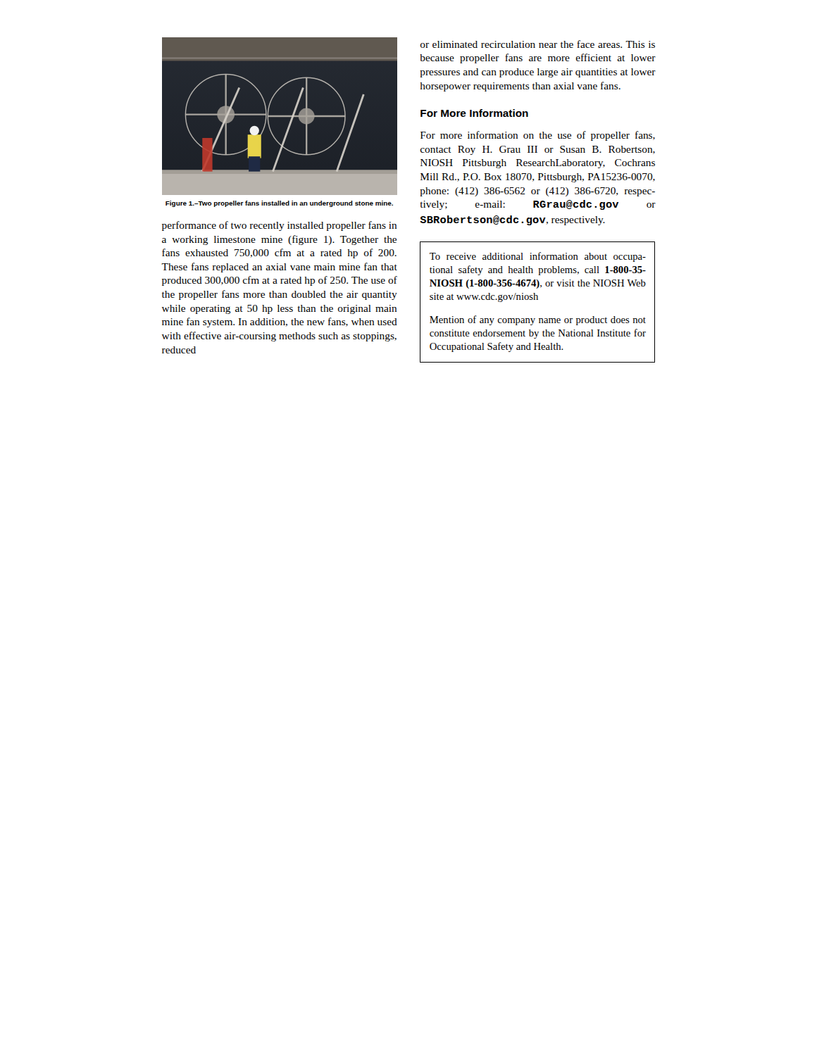Figure 1.–Two propeller fans installed in an underground stone mine.
performance of two recently installed propeller fans in a working limestone mine (figure 1). Together the fans exhausted 750,000 cfm at a rated hp of 200. These fans replaced an axial vane main mine fan that produced 300,000 cfm at a rated hp of 250. The use of the propeller fans more than doubled the air quantity while operating at 50 hp less than the original main mine fan system. In addition, the new fans, when used with effective air-coursing methods such as stoppings, reduced
or eliminated recirculation near the face areas. This is because propeller fans are more efficient at lower pressures and can produce large air quantities at lower horsepower requirements than axial vane fans.
For More Information
For more information on the use of propeller fans, contact Roy H. Grau III or Susan B. Robertson, NIOSH Pittsburgh ResearchLaboratory, Cochrans Mill Rd., P.O. Box 18070, Pittsburgh, PA15236-0070, phone: (412) 386-6562 or (412) 386-6720, respectively; e-mail: RGrau@cdc.gov or SBRobertson@cdc.gov, respectively.
To receive additional information about occupational safety and health problems, call 1-800-35-NIOSH (1-800-356-4674), or visit the NIOSH Web site at www.cdc.gov/niosh
Mention of any company name or product does not constitute endorsement by the National Institute for Occupational Safety and Health.